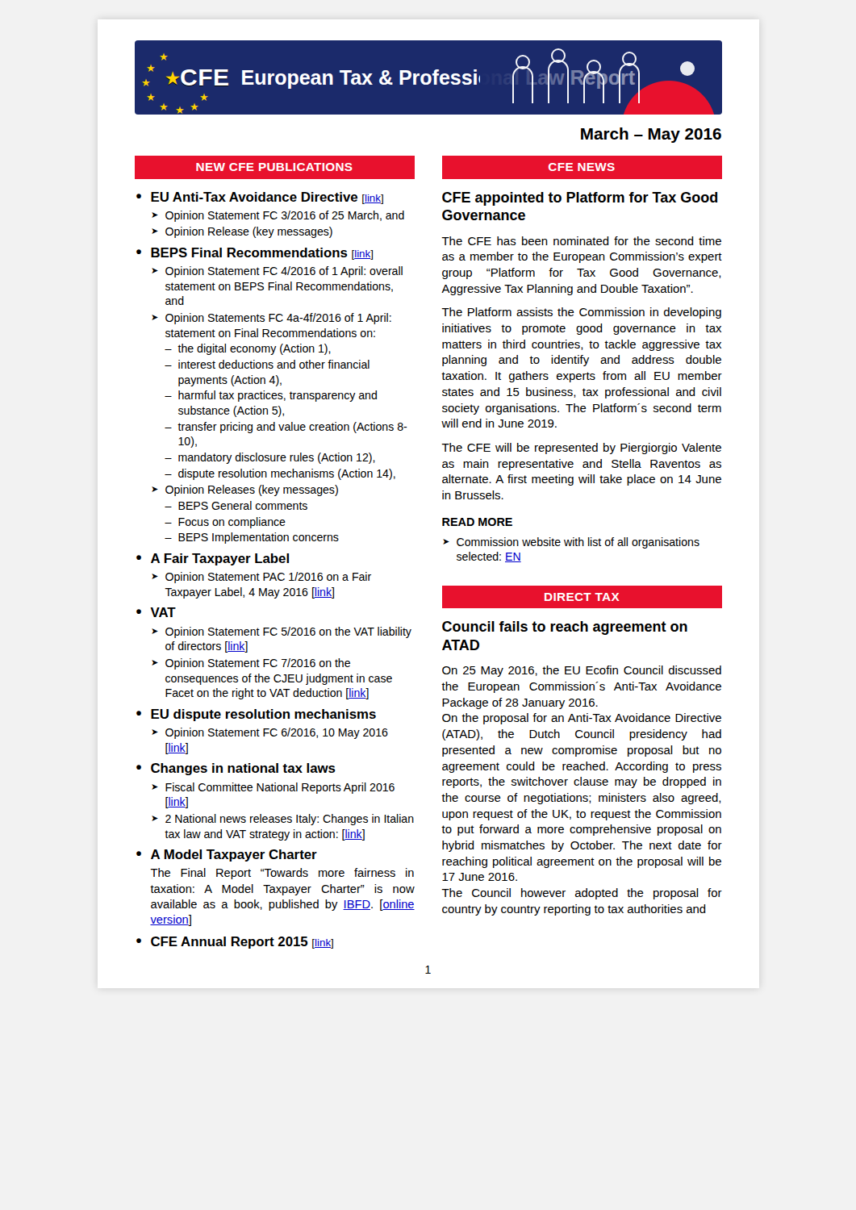★ ★ ★ ★ ★ ★ ★ ★
★CFE
European Tax & Professional Law Report
March – May 2016
NEW CFE PUBLICATIONS
EU Anti-Tax Avoidance Directive [link]
Opinion Statement FC 3/2016 of 25 March, and
Opinion Release (key messages)
BEPS Final Recommendations [link]
Opinion Statement FC 4/2016 of 1 April: overall statement on BEPS Final Recommendations, and
Opinion Statements FC 4a-4f/2016 of 1 April: statement on Final Recommendations on:
the digital economy (Action 1),
interest deductions and other financial payments (Action 4),
harmful tax practices, transparency and substance (Action 5),
transfer pricing and value creation (Actions 8-10),
mandatory disclosure rules (Action 12),
dispute resolution mechanisms (Action 14),
Opinion Releases (key messages)
BEPS General comments
Focus on compliance
BEPS Implementation concerns
A Fair Taxpayer Label
Opinion Statement PAC 1/2016 on a Fair Taxpayer Label, 4 May 2016 [link]
VAT
Opinion Statement FC 5/2016 on the VAT liability of directors [link]
Opinion Statement FC 7/2016 on the consequences of the CJEU judgment in case Facet on the right to VAT deduction [link]
EU dispute resolution mechanisms
Opinion Statement FC 6/2016, 10 May 2016 [link]
Changes in national tax laws
Fiscal Committee National Reports April 2016 [link]
2 National news releases Italy: Changes in Italian tax law and VAT strategy in action: [link]
A Model Taxpayer Charter The Final Report “Towards more fairness in taxation: A Model Taxpayer Charter” is now available as a book, published by IBFD. [online version]
CFE Annual Report 2015 [link]
CFE NEWS
CFE appointed to Platform for Tax Good Governance
The CFE has been nominated for the second time as a member to the European Commission’s expert group “Platform for Tax Good Governance, Aggressive Tax Planning and Double Taxation”.
The Platform assists the Commission in developing initiatives to promote good governance in tax matters in third countries, to tackle aggressive tax planning and to identify and address double taxation. It gathers experts from all EU member states and 15 business, tax professional and civil society organisations. The Platform´s second term will end in June 2019.
The CFE will be represented by Piergiorgio Valente as main representative and Stella Raventos as alternate. A first meeting will take place on 14 June in Brussels.
READ MORE
Commission website with list of all organisations selected: EN
DIRECT TAX
Council fails to reach agreement on ATAD
On 25 May 2016, the EU Ecofin Council discussed the European Commission´s Anti-Tax Avoidance Package of 28 January 2016.
On the proposal for an Anti-Tax Avoidance Directive (ATAD), the Dutch Council presidency had presented a new compromise proposal but no agreement could be reached. According to press reports, the switchover clause may be dropped in the course of negotiations; ministers also agreed, upon request of the UK, to request the Commission to put forward a more comprehensive proposal on hybrid mismatches by October. The next date for reaching political agreement on the proposal will be 17 June 2016.
The Council however adopted the proposal for country by country reporting to tax authorities and
1